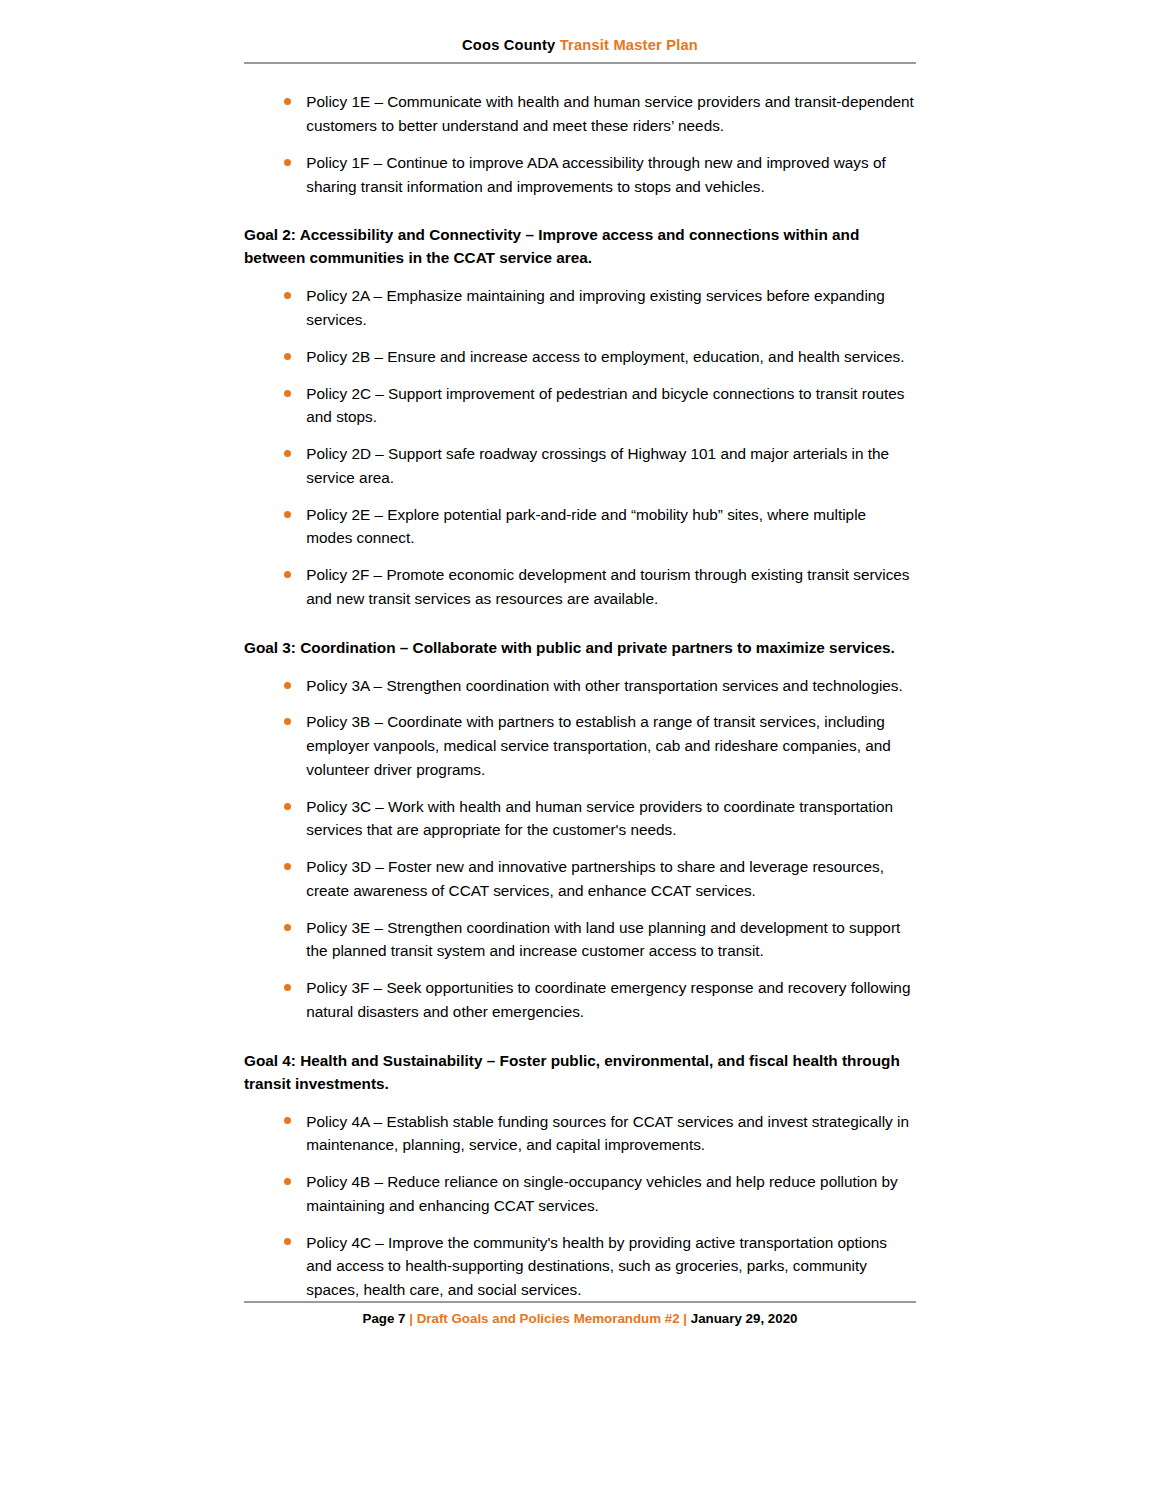Coos County Transit Master Plan
Policy 1E – Communicate with health and human service providers and transit-dependent customers to better understand and meet these riders’ needs.
Policy 1F – Continue to improve ADA accessibility through new and improved ways of sharing transit information and improvements to stops and vehicles.
Goal 2: Accessibility and Connectivity – Improve access and connections within and between communities in the CCAT service area.
Policy 2A – Emphasize maintaining and improving existing services before expanding services.
Policy 2B – Ensure and increase access to employment, education, and health services.
Policy 2C – Support improvement of pedestrian and bicycle connections to transit routes and stops.
Policy 2D – Support safe roadway crossings of Highway 101 and major arterials in the service area.
Policy 2E – Explore potential park-and-ride and “mobility hub” sites, where multiple modes connect.
Policy 2F – Promote economic development and tourism through existing transit services and new transit services as resources are available.
Goal 3: Coordination – Collaborate with public and private partners to maximize services.
Policy 3A – Strengthen coordination with other transportation services and technologies.
Policy 3B – Coordinate with partners to establish a range of transit services, including employer vanpools, medical service transportation, cab and rideshare companies, and volunteer driver programs.
Policy 3C – Work with health and human service providers to coordinate transportation services that are appropriate for the customer's needs.
Policy 3D – Foster new and innovative partnerships to share and leverage resources, create awareness of CCAT services, and enhance CCAT services.
Policy 3E – Strengthen coordination with land use planning and development to support the planned transit system and increase customer access to transit.
Policy 3F – Seek opportunities to coordinate emergency response and recovery following natural disasters and other emergencies.
Goal 4: Health and Sustainability – Foster public, environmental, and fiscal health through transit investments.
Policy 4A – Establish stable funding sources for CCAT services and invest strategically in maintenance, planning, service, and capital improvements.
Policy 4B – Reduce reliance on single-occupancy vehicles and help reduce pollution by maintaining and enhancing CCAT services.
Policy 4C – Improve the community's health by providing active transportation options and access to health-supporting destinations, such as groceries, parks, community spaces, health care, and social services.
Page 7 | Draft Goals and Policies Memorandum #2 | January 29, 2020